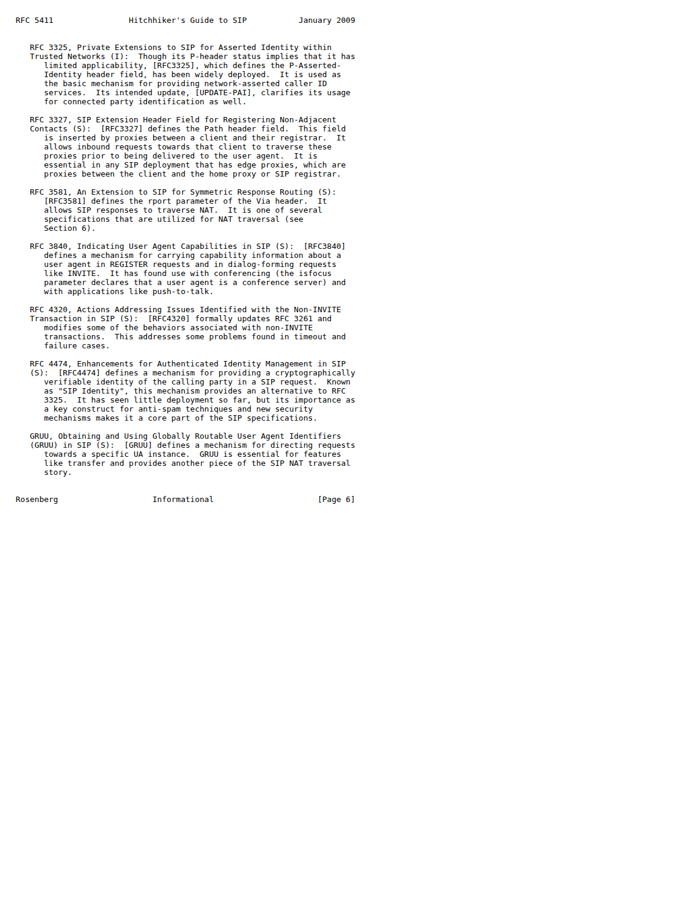RFC 5411 Hitchhiker's Guide to SIP January 2009 RFC 3325, Private Extensions to SIP for Asserted Identity within Trusted Networks (I): Though its P-header status implies that it has limited applicability, [RFC3325], which defines the P-Asserted- Identity header field, has been widely deployed. It is used as the basic mechanism for providing network-asserted caller ID services. Its intended update, [UPDATE-PAI], clarifies its usage for connected party identification as well. RFC 3327, SIP Extension Header Field for Registering Non-Adjacent Contacts (S): [RFC3327] defines the Path header field. This field is inserted by proxies between a client and their registrar. It allows inbound requests towards that client to traverse these proxies prior to being delivered to the user agent. It is essential in any SIP deployment that has edge proxies, which are proxies between the client and the home proxy or SIP registrar. RFC 3581, An Extension to SIP for Symmetric Response Routing (S): [RFC3581] defines the rport parameter of the Via header. It allows SIP responses to traverse NAT. It is one of several specifications that are utilized for NAT traversal (see Section 6). RFC 3840, Indicating User Agent Capabilities in SIP (S): [RFC3840] defines a mechanism for carrying capability information about a user agent in REGISTER requests and in dialog-forming requests like INVITE. It has found use with conferencing (the isfocus parameter declares that a user agent is a conference server) and with applications like push-to-talk. RFC 4320, Actions Addressing Issues Identified with the Non-INVITE Transaction in SIP (S): [RFC4320] formally updates RFC 3261 and modifies some of the behaviors associated with non-INVITE transactions. This addresses some problems found in timeout and failure cases. RFC 4474, Enhancements for Authenticated Identity Management in SIP (S): [RFC4474] defines a mechanism for providing a cryptographically verifiable identity of the calling party in a SIP request. Known as "SIP Identity", this mechanism provides an alternative to RFC 3325. It has seen little deployment so far, but its importance as a key construct for anti-spam techniques and new security mechanisms makes it a core part of the SIP specifications. GRUU, Obtaining and Using Globally Routable User Agent Identifiers (GRUU) in SIP (S): [GRUU] defines a mechanism for directing requests towards a specific UA instance. GRUU is essential for features like transfer and provides another piece of the SIP NAT traversal story. Rosenberg Informational [Page 6]